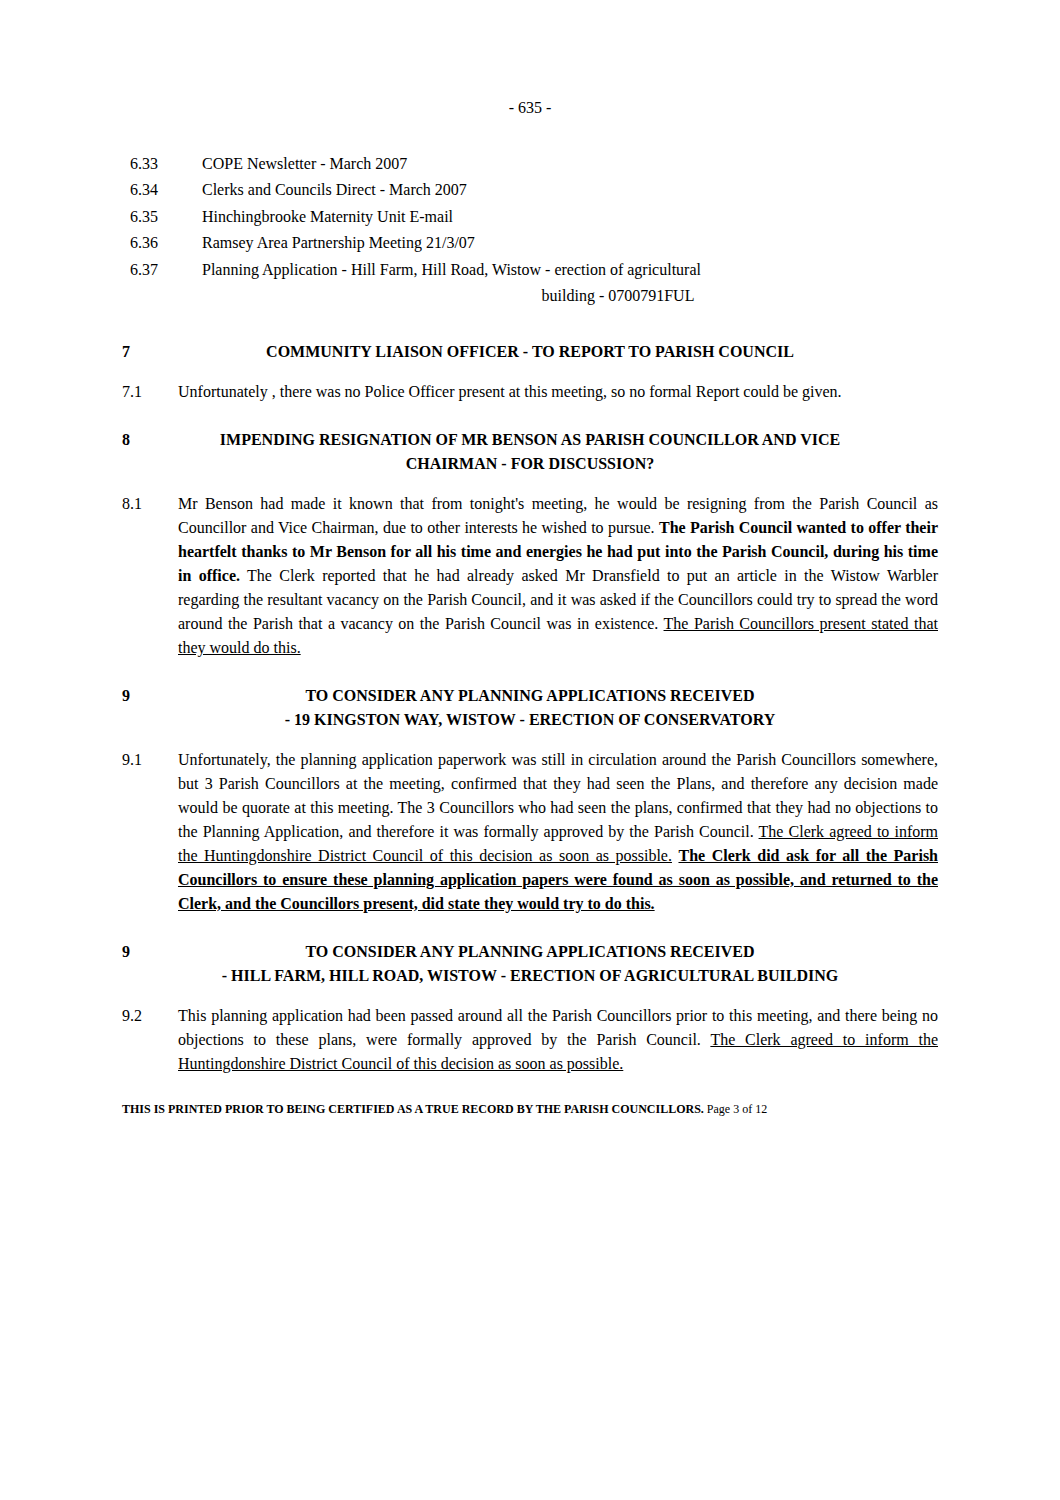- 635 -
6.33
COPE Newsletter - March 2007
6.34
Clerks and Councils Direct - March 2007
6.35
Hinchingbrooke Maternity Unit E-mail
6.36
Ramsey Area Partnership Meeting 21/3/07
6.37
Planning Application - Hill Farm, Hill Road, Wistow - erection of agricultural
building - 0700791FUL
7
COMMUNITY LIAISON OFFICER - TO REPORT TO PARISH COUNCIL
7.1
Unfortunately , there was no Police Officer present at this meeting, so no formal Report could be given.
8
IMPENDING RESIGNATION OF MR BENSON AS PARISH COUNCILLOR AND VICE CHAIRMAN - FOR DISCUSSION?
8.1
Mr Benson had made it known that from tonight's meeting, he would be resigning from the Parish Council as Councillor and Vice Chairman, due to other interests he wished to pursue. The Parish Council wanted to offer their heartfelt thanks to Mr Benson for all his time and energies he had put into the Parish Council, during his time in office. The Clerk reported that he had already asked Mr Dransfield to put an article in the Wistow Warbler regarding the resultant vacancy on the Parish Council, and it was asked if the Councillors could try to spread the word around the Parish that a vacancy on the Parish Council was in existence. The Parish Councillors present stated that they would do this.
9
TO CONSIDER ANY PLANNING APPLICATIONS RECEIVED
- 19 KINGSTON WAY, WISTOW - ERECTION OF CONSERVATORY
9.1
Unfortunately, the planning application paperwork was still in circulation around the Parish Councillors somewhere, but 3 Parish Councillors at the meeting, confirmed that they had seen the Plans, and therefore any decision made would be quorate at this meeting. The 3 Councillors who had seen the plans, confirmed that they had no objections to the Planning Application, and therefore it was formally approved by the Parish Council. The Clerk agreed to inform the Huntingdonshire District Council of this decision as soon as possible. The Clerk did ask for all the Parish Councillors to ensure these planning application papers were found as soon as possible, and returned to the Clerk, and the Councillors present, did state they would try to do this.
9
TO CONSIDER ANY PLANNING APPLICATIONS RECEIVED
- HILL FARM, HILL ROAD, WISTOW - ERECTION OF AGRICULTURAL BUILDING
9.2
This planning application had been passed around all the Parish Councillors prior to this meeting, and there being no objections to these plans, were formally approved by the Parish Council. The Clerk agreed to inform the Huntingdonshire District Council of this decision as soon as possible.
THIS IS PRINTED PRIOR TO BEING CERTIFIED AS A TRUE RECORD BY THE PARISH COUNCILLORS. Page 3 of 12